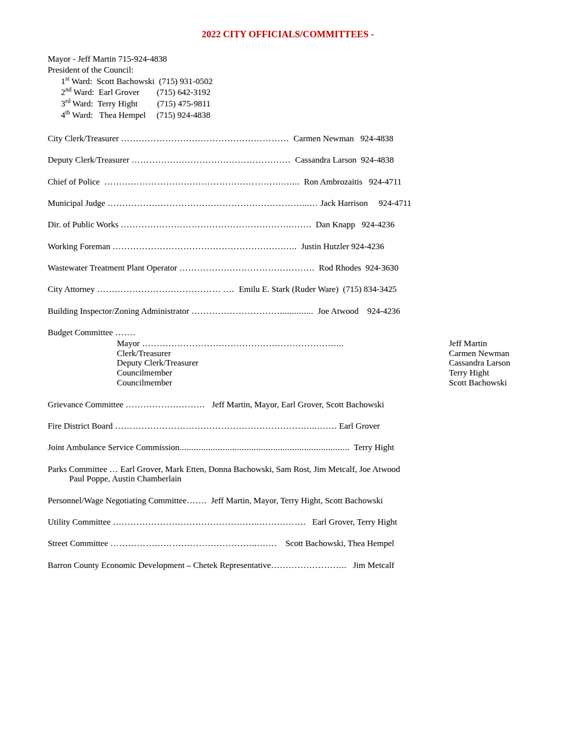2022 CITY OFFICIALS/COMMITTEES -
Mayor - Jeff Martin 715-924-4838
President of the Council:
1st Ward: Scott Bachowski (715) 931-0502
2nd Ward: Earl Grover (715) 642-3192
3rd Ward: Terry Hight (715) 475-9811
4th Ward: Thea Hempel (715) 924-4838
City Clerk/Treasurer ………………………………………………… Carmen Newman 924-4838
Deputy Clerk/Treasurer ……………………………………………… Cassandra Larson 924-4838
Chief of Police …………………………………………………….…... Ron Ambrozaitis 924-4711
Municipal Judge …………………………………………………………...… Jack Harrison 924-4711
Dir. of Public Works ………………………………………………….……. Dan Knapp 924-4236
Working Foreman ………………………………………………….….. Justin Hutzler 924-4236
Wastewater Treatment Plant Operator ………………………………………. Rod Rhodes 924-3630
City Attorney …………………………………… .… Emilu E. Stark (Ruder Ware) (715) 834-3425
Building Inspector/Zoning Administrator ………………………….............. Joe Atwood 924-4236
Budget Committee …….
| Mayor …………………………………………………………... | Jeff Martin |
| Clerk/Treasurer | Carmen Newman |
| Deputy Clerk/Treasurer | Cassandra Larson |
| Councilmember | Terry Hight |
| Councilmember | Scott Bachowski |
Grievance Committee ……………………… Jeff Martin, Mayor, Earl Grover, Scott Bachowski
Fire District Board …………………………………………………………...……. Earl Grover
Joint Ambulance Service Commission....................................................................... Terry Hight
Parks Committee … Earl Grover, Mark Etten, Donna Bachowski, Sam Rost, Jim Metcalf, Joe Atwood
Paul Poppe, Austin Chamberlain
Personnel/Wage Negotiating Committee……. Jeff Martin, Mayor, Terry Hight, Scott Bachowski
Utility Committee …………………………………………..……………. Earl Grover, Terry Hight
Street Committee …………………………………………..……. Scott Bachowski, Thea Hempel
Barron County Economic Development – Chetek Representative…………………….. Jim Metcalf